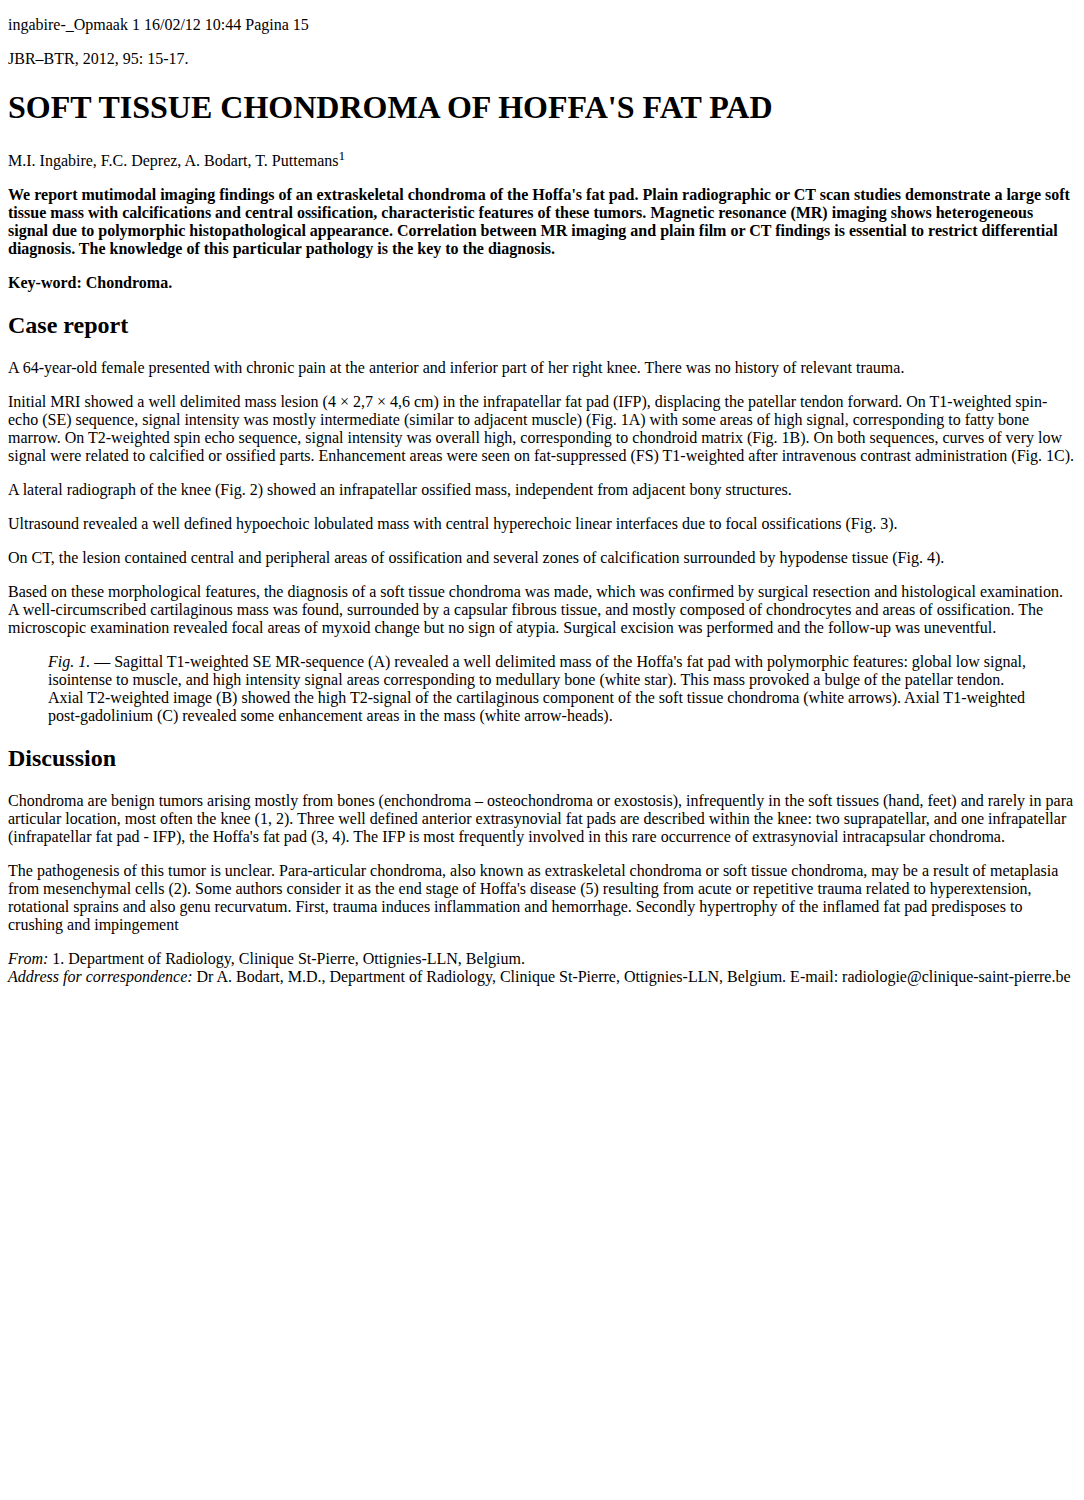ingabire-_Opmaak 1 16/02/12 10:44 Pagina 15
JBR–BTR, 2012, 95: 15-17.
SOFT TISSUE CHONDROMA OF HOFFA'S FAT PAD
M.I. Ingabire, F.C. Deprez, A. Bodart, T. Puttemans1
We report mutimodal imaging findings of an extraskeletal chondroma of the Hoffa's fat pad. Plain radiographic or CT scan studies demonstrate a large soft tissue mass with calcifications and central ossification, characteristic features of these tumors. Magnetic resonance (MR) imaging shows heterogeneous signal due to polymorphic histopathological appearance. Correlation between MR imaging and plain film or CT findings is essential to restrict differential diagnosis. The knowledge of this particular pathology is the key to the diagnosis.
Key-word: Chondroma.
Case report
A 64-year-old female presented with chronic pain at the anterior and inferior part of her right knee. There was no history of relevant trauma.
Initial MRI showed a well delimited mass lesion (4 × 2,7 × 4,6 cm) in the infrapatellar fat pad (IFP), displacing the patellar tendon forward. On T1-weighted spin-echo (SE) sequence, signal intensity was mostly intermediate (similar to adjacent muscle) (Fig. 1A) with some areas of high signal, corresponding to fatty bone marrow. On T2-weighted spin echo sequence, signal intensity was overall high, corresponding to chondroid matrix (Fig. 1B). On both sequences, curves of very low signal were related to calcified or ossified parts. Enhancement areas were seen on fat-suppressed (FS) T1-weighted after intravenous contrast administration (Fig. 1C).
A lateral radiograph of the knee (Fig. 2) showed an infrapatellar ossified mass, independent from adjacent bony structures.
Ultrasound revealed a well defined hypoechoic lobulated mass with central hyperechoic linear interfaces due to focal ossifications (Fig. 3).
On CT, the lesion contained central and peripheral areas of ossification and several zones of calcification surrounded by hypodense tissue (Fig. 4).
Based on these morphological features, the diagnosis of a soft tissue chondroma was made, which was confirmed by surgical resection and histological examination. A well-circumscribed cartilaginous mass was found, surrounded by a capsular fibrous tissue, and mostly composed of chondrocytes and areas of ossification. The microscopic examination revealed focal areas of myxoid change but no sign of atypia. Surgical excision was performed and the follow-up was uneventful.
Fig. 1. — Sagittal T1-weighted SE MR-sequence (A) revealed a well delimited mass of the Hoffa's fat pad with polymorphic features: global low signal, isointense to muscle, and high intensity signal areas corresponding to medullary bone (white star). This mass provoked a bulge of the patellar tendon. Axial T2-weighted image (B) showed the high T2-signal of the cartilaginous component of the soft tissue chondroma (white arrows). Axial T1-weighted post-gadolinium (C) revealed some enhancement areas in the mass (white arrow-heads).
Discussion
Chondroma are benign tumors arising mostly from bones (enchondroma – osteochondroma or exostosis), infrequently in the soft tissues (hand, feet) and rarely in para articular location, most often the knee (1, 2). Three well defined anterior extrasynovial fat pads are described within the knee: two suprapatellar, and one infrapatellar (infrapatellar fat pad - IFP), the Hoffa's fat pad (3, 4). The IFP is most frequently involved in this rare occurrence of extrasynovial intracapsular chondroma.
The pathogenesis of this tumor is unclear. Para-articular chondroma, also known as extraskeletal chondroma or soft tissue chondroma, may be a result of metaplasia from mesenchymal cells (2). Some authors consider it as the end stage of Hoffa's disease (5) resulting from acute or repetitive trauma related to hyperextension, rotational sprains and also genu recurvatum. First, trauma induces inflammation and hemorrhage. Secondly hypertrophy of the inflamed fat pad predisposes to crushing and impingement
From: 1. Department of Radiology, Clinique St-Pierre, Ottignies-LLN, Belgium.
Address for correspondence: Dr A. Bodart, M.D., Department of Radiology, Clinique St-Pierre, Ottignies-LLN, Belgium. E-mail: radiologie@clinique-saint-pierre.be